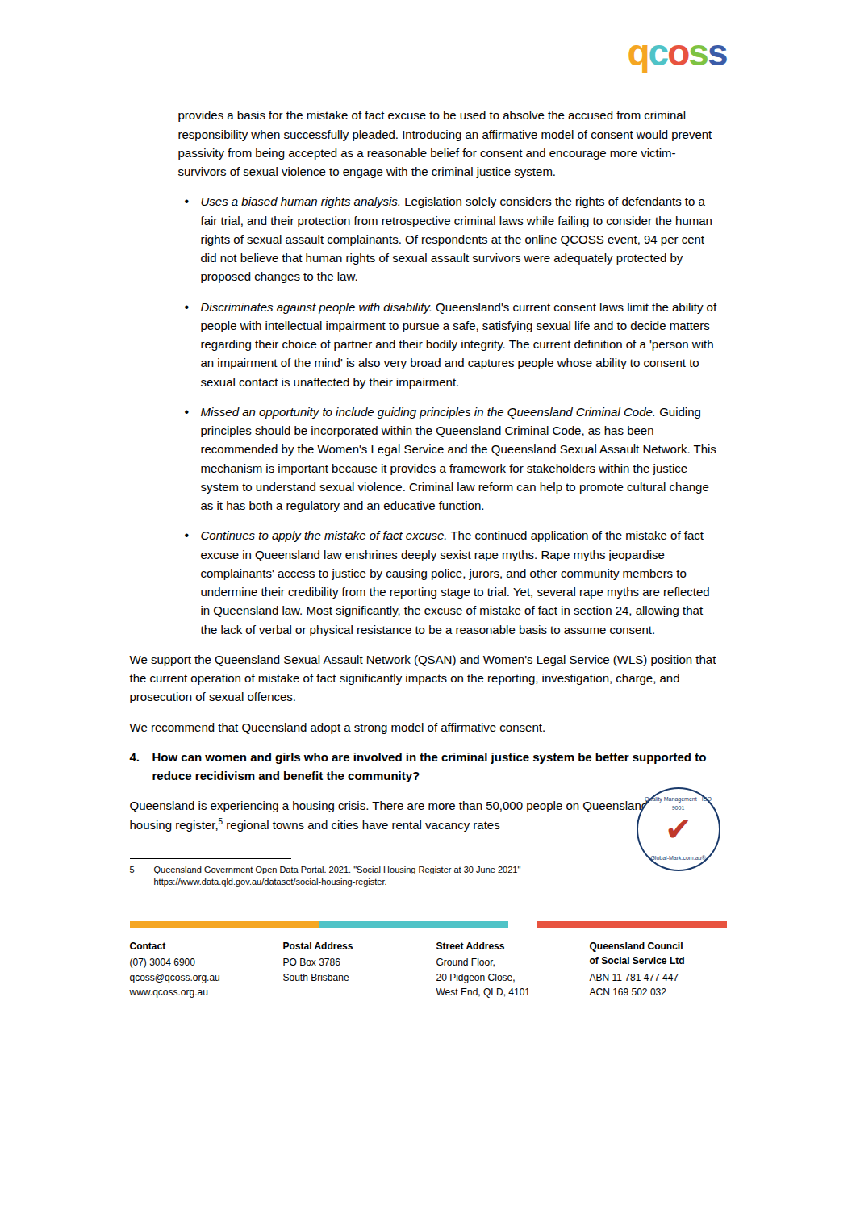qcoss
provides a basis for the mistake of fact excuse to be used to absolve the accused from criminal responsibility when successfully pleaded. Introducing an affirmative model of consent would prevent passivity from being accepted as a reasonable belief for consent and encourage more victim-survivors of sexual violence to engage with the criminal justice system.
Uses a biased human rights analysis. Legislation solely considers the rights of defendants to a fair trial, and their protection from retrospective criminal laws while failing to consider the human rights of sexual assault complainants. Of respondents at the online QCOSS event, 94 per cent did not believe that human rights of sexual assault survivors were adequately protected by proposed changes to the law.
Discriminates against people with disability. Queensland's current consent laws limit the ability of people with intellectual impairment to pursue a safe, satisfying sexual life and to decide matters regarding their choice of partner and their bodily integrity. The current definition of a 'person with an impairment of the mind' is also very broad and captures people whose ability to consent to sexual contact is unaffected by their impairment.
Missed an opportunity to include guiding principles in the Queensland Criminal Code. Guiding principles should be incorporated within the Queensland Criminal Code, as has been recommended by the Women's Legal Service and the Queensland Sexual Assault Network. This mechanism is important because it provides a framework for stakeholders within the justice system to understand sexual violence. Criminal law reform can help to promote cultural change as it has both a regulatory and an educative function.
Continues to apply the mistake of fact excuse. The continued application of the mistake of fact excuse in Queensland law enshrines deeply sexist rape myths. Rape myths jeopardise complainants' access to justice by causing police, jurors, and other community members to undermine their credibility from the reporting stage to trial. Yet, several rape myths are reflected in Queensland law. Most significantly, the excuse of mistake of fact in section 24, allowing that the lack of verbal or physical resistance to be a reasonable basis to assume consent.
We support the Queensland Sexual Assault Network (QSAN) and Women's Legal Service (WLS) position that the current operation of mistake of fact significantly impacts on the reporting, investigation, charge, and prosecution of sexual offences.
We recommend that Queensland adopt a strong model of affirmative consent.
4. How can women and girls who are involved in the criminal justice system be better supported to reduce recidivism and benefit the community?
Queensland is experiencing a housing crisis. There are more than 50,000 people on Queensland's social housing register,5 regional towns and cities have rental vacancy rates
5
Queensland Government Open Data Portal. 2021. "Social Housing Register at 30 June 2021"
https://www.data.qld.gov.au/dataset/social-housing-register.
Quality Management · ISO 9001
✔
Global-Mark.com.au®
Contact (07) 3004 6900
qcoss@qcoss.org.au
www.qcoss.org.au
Postal Address PO Box 3786
South Brisbane
Street Address Ground Floor,
20 Pidgeon Close,
West End, QLD, 4101
Queensland Council
of Social Service Ltd ABN 11 781 477 447
ACN 169 502 032